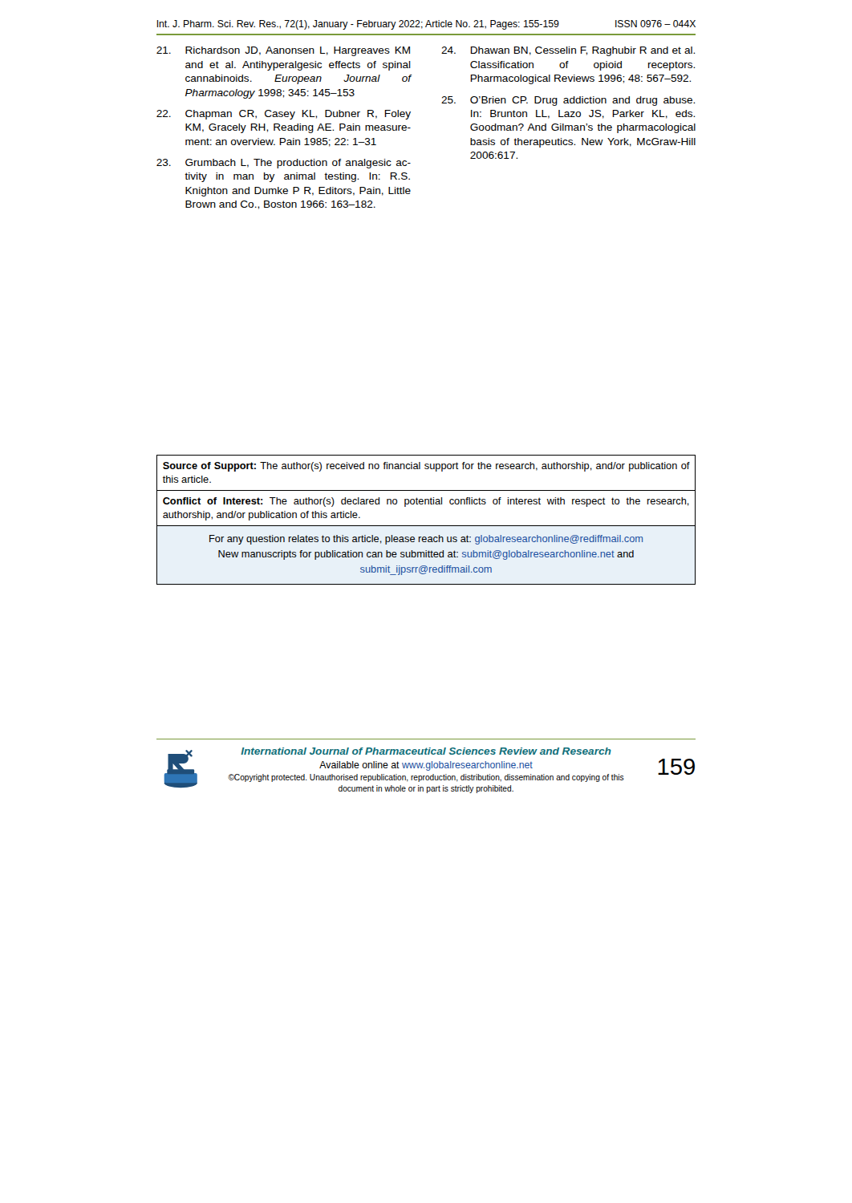Int. J. Pharm. Sci. Rev. Res., 72(1), January - February 2022; Article No. 21, Pages: 155-159
ISSN 0976 – 044X
21. Richardson JD, Aanonsen L, Hargreaves KM and et al. Antihyperalgesic effects of spinal cannabinoids. European Journal of Pharmacology 1998; 345: 145–153
22. Chapman CR, Casey KL, Dubner R, Foley KM, Gracely RH, Reading AE. Pain measurement: an overview. Pain 1985; 22: 1–31
23. Grumbach L, The production of analgesic activity in man by animal testing. In: R.S. Knighton and Dumke P R, Editors, Pain, Little Brown and Co., Boston 1966: 163–182.
24. Dhawan BN, Cesselin F, Raghubir R and et al. Classification of opioid receptors. Pharmacological Reviews 1996; 48: 567–592.
25. O’Brien CP. Drug addiction and drug abuse. In: Brunton LL, Lazo JS, Parker KL, eds. Goodman? And Gilman’s the pharmacological basis of therapeutics. New York, McGraw-Hill 2006:617.
Source of Support: The author(s) received no financial support for the research, authorship, and/or publication of this article.
Conflict of Interest: The author(s) declared no potential conflicts of interest with respect to the research, authorship, and/or publication of this article.
For any question relates to this article, please reach us at: globalresearchonline@rediffmail.com New manuscripts for publication can be submitted at: submit@globalresearchonline.net and submit_ijpsrr@rediffmail.com
International Journal of Pharmaceutical Sciences Review and Research
Available online at www.globalresearchonline.net
©Copyright protected. Unauthorised republication, reproduction, distribution, dissemination and copying of this document in whole or in part is strictly prohibited.
159